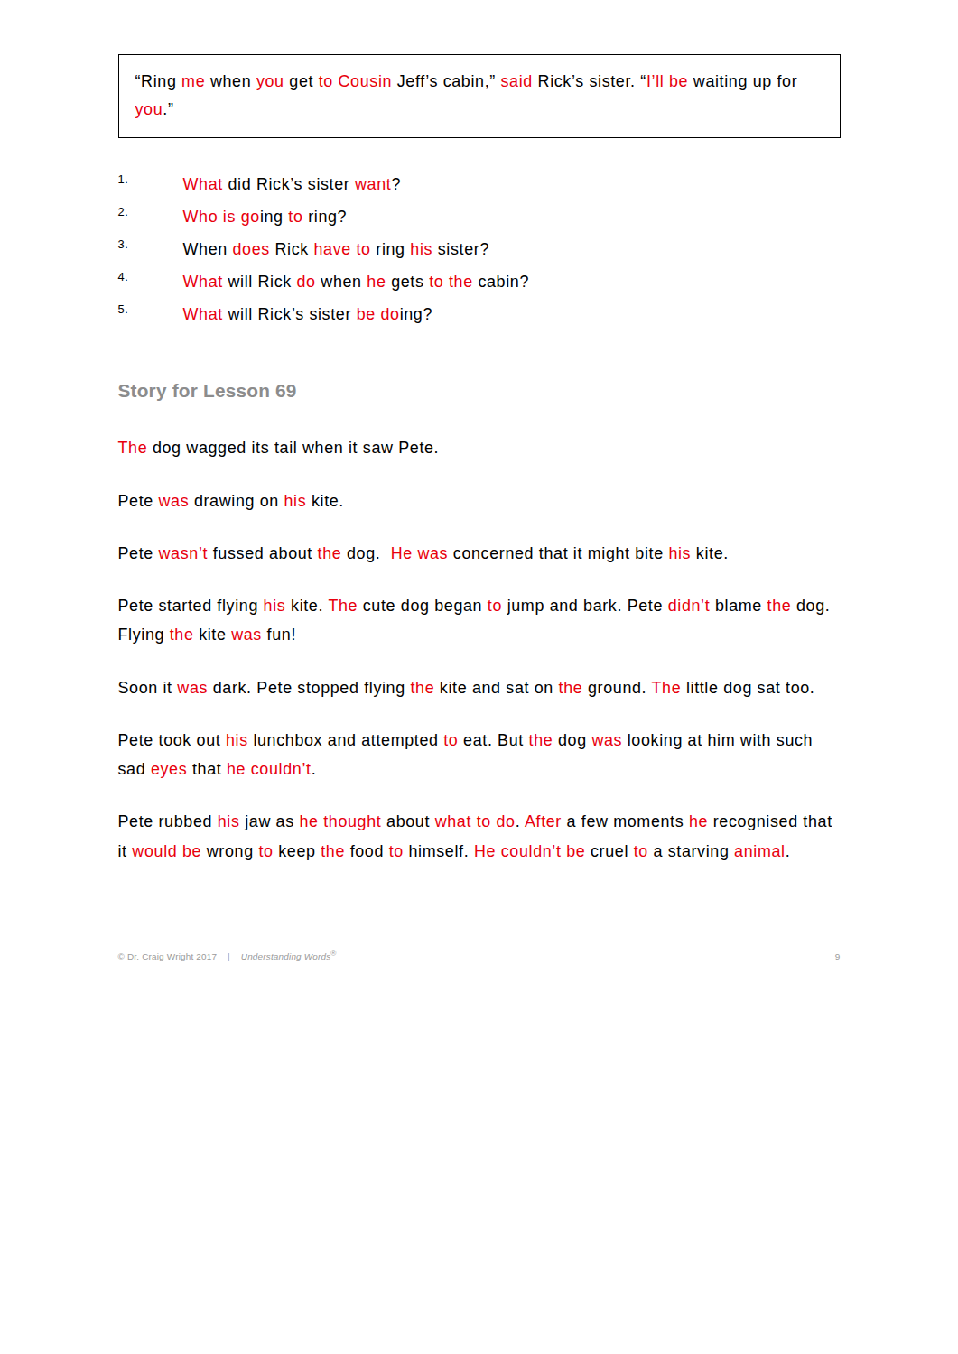“Ring me when you get to Cousin Jeff’s cabin,” said Rick’s sister. “I’ll be waiting up for you.”
What did Rick’s sister want?
Who is going to ring?
When does Rick have to ring his sister?
What will Rick do when he gets to the cabin?
What will Rick’s sister be doing?
Story for Lesson 69
The dog wagged its tail when it saw Pete.
Pete was drawing on his kite.
Pete wasn’t fussed about the dog. He was concerned that it might bite his kite.
Pete started flying his kite. The cute dog began to jump and bark. Pete didn’t blame the dog. Flying the kite was fun!
Soon it was dark. Pete stopped flying the kite and sat on the ground. The little dog sat too.
Pete took out his lunchbox and attempted to eat. But the dog was looking at him with such sad eyes that he couldn’t.
Pete rubbed his jaw as he thought about what to do. After a few moments he recognised that it would be wrong to keep the food to himself. He couldn’t be cruel to a starving animal.
© Dr. Craig Wright 2017 | Understanding Words® 9